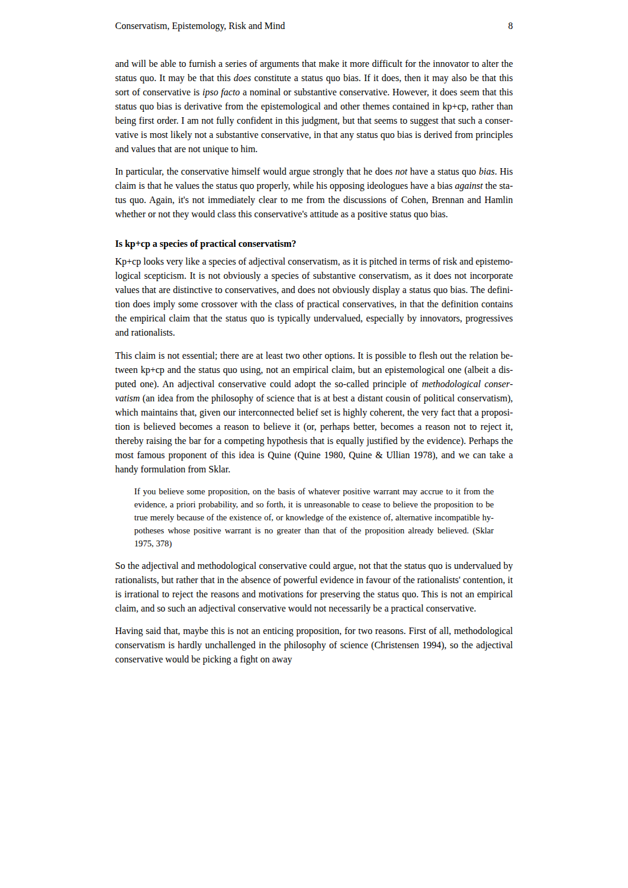Conservatism, Epistemology, Risk and Mind 8
and will be able to furnish a series of arguments that make it more difficult for the innovator to alter the status quo. It may be that this does constitute a status quo bias. If it does, then it may also be that this sort of conservative is ipso facto a nominal or substantive conservative. However, it does seem that this status quo bias is derivative from the epistemological and other themes contained in kp+cp, rather than being first order. I am not fully confident in this judgment, but that seems to suggest that such a conservative is most likely not a substantive conservative, in that any status quo bias is derived from principles and values that are not unique to him.
In particular, the conservative himself would argue strongly that he does not have a status quo bias. His claim is that he values the status quo properly, while his opposing ideologues have a bias against the status quo. Again, it's not immediately clear to me from the discussions of Cohen, Brennan and Hamlin whether or not they would class this conservative's attitude as a positive status quo bias.
Is kp+cp a species of practical conservatism?
Kp+cp looks very like a species of adjectival conservatism, as it is pitched in terms of risk and epistemological scepticism. It is not obviously a species of substantive conservatism, as it does not incorporate values that are distinctive to conservatives, and does not obviously display a status quo bias. The definition does imply some crossover with the class of practical conservatives, in that the definition contains the empirical claim that the status quo is typically undervalued, especially by innovators, progressives and rationalists.
This claim is not essential; there are at least two other options. It is possible to flesh out the relation between kp+cp and the status quo using, not an empirical claim, but an epistemological one (albeit a disputed one). An adjectival conservative could adopt the so-called principle of methodological conservatism (an idea from the philosophy of science that is at best a distant cousin of political conservatism), which maintains that, given our interconnected belief set is highly coherent, the very fact that a proposition is believed becomes a reason to believe it (or, perhaps better, becomes a reason not to reject it, thereby raising the bar for a competing hypothesis that is equally justified by the evidence). Perhaps the most famous proponent of this idea is Quine (Quine 1980, Quine & Ullian 1978), and we can take a handy formulation from Sklar.
If you believe some proposition, on the basis of whatever positive warrant may accrue to it from the evidence, a priori probability, and so forth, it is unreasonable to cease to believe the proposition to be true merely because of the existence of, or knowledge of the existence of, alternative incompatible hypotheses whose positive warrant is no greater than that of the proposition already believed. (Sklar 1975, 378)
So the adjectival and methodological conservative could argue, not that the status quo is undervalued by rationalists, but rather that in the absence of powerful evidence in favour of the rationalists' contention, it is irrational to reject the reasons and motivations for preserving the status quo. This is not an empirical claim, and so such an adjectival conservative would not necessarily be a practical conservative.
Having said that, maybe this is not an enticing proposition, for two reasons. First of all, methodological conservatism is hardly unchallenged in the philosophy of science (Christensen 1994), so the adjectival conservative would be picking a fight on away